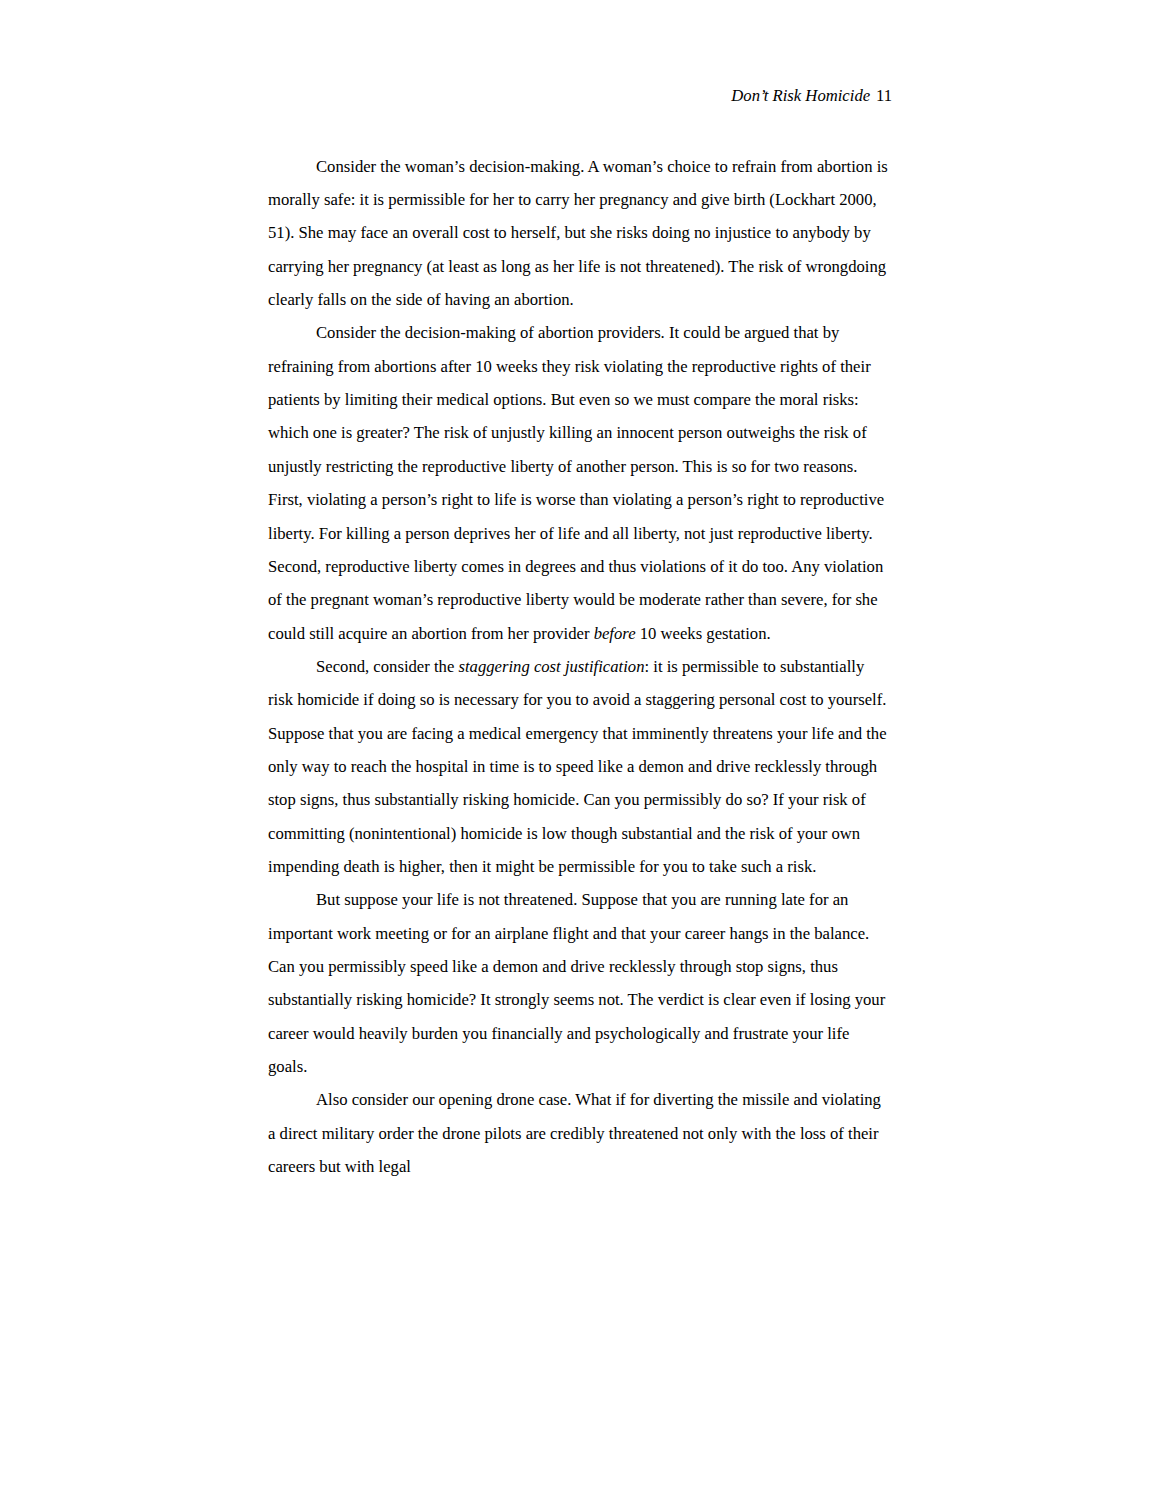Don’t Risk Homicide 11
Consider the woman’s decision-making. A woman’s choice to refrain from abortion is morally safe: it is permissible for her to carry her pregnancy and give birth (Lockhart 2000, 51). She may face an overall cost to herself, but she risks doing no injustice to anybody by carrying her pregnancy (at least as long as her life is not threatened). The risk of wrongdoing clearly falls on the side of having an abortion.
Consider the decision-making of abortion providers. It could be argued that by refraining from abortions after 10 weeks they risk violating the reproductive rights of their patients by limiting their medical options. But even so we must compare the moral risks: which one is greater? The risk of unjustly killing an innocent person outweighs the risk of unjustly restricting the reproductive liberty of another person. This is so for two reasons. First, violating a person’s right to life is worse than violating a person’s right to reproductive liberty. For killing a person deprives her of life and all liberty, not just reproductive liberty. Second, reproductive liberty comes in degrees and thus violations of it do too. Any violation of the pregnant woman’s reproductive liberty would be moderate rather than severe, for she could still acquire an abortion from her provider before 10 weeks gestation.
Second, consider the staggering cost justification: it is permissible to substantially risk homicide if doing so is necessary for you to avoid a staggering personal cost to yourself. Suppose that you are facing a medical emergency that imminently threatens your life and the only way to reach the hospital in time is to speed like a demon and drive recklessly through stop signs, thus substantially risking homicide. Can you permissibly do so? If your risk of committing (nonintentional) homicide is low though substantial and the risk of your own impending death is higher, then it might be permissible for you to take such a risk.
But suppose your life is not threatened. Suppose that you are running late for an important work meeting or for an airplane flight and that your career hangs in the balance. Can you permissibly speed like a demon and drive recklessly through stop signs, thus substantially risking homicide? It strongly seems not. The verdict is clear even if losing your career would heavily burden you financially and psychologically and frustrate your life goals.
Also consider our opening drone case. What if for diverting the missile and violating a direct military order the drone pilots are credibly threatened not only with the loss of their careers but with legal